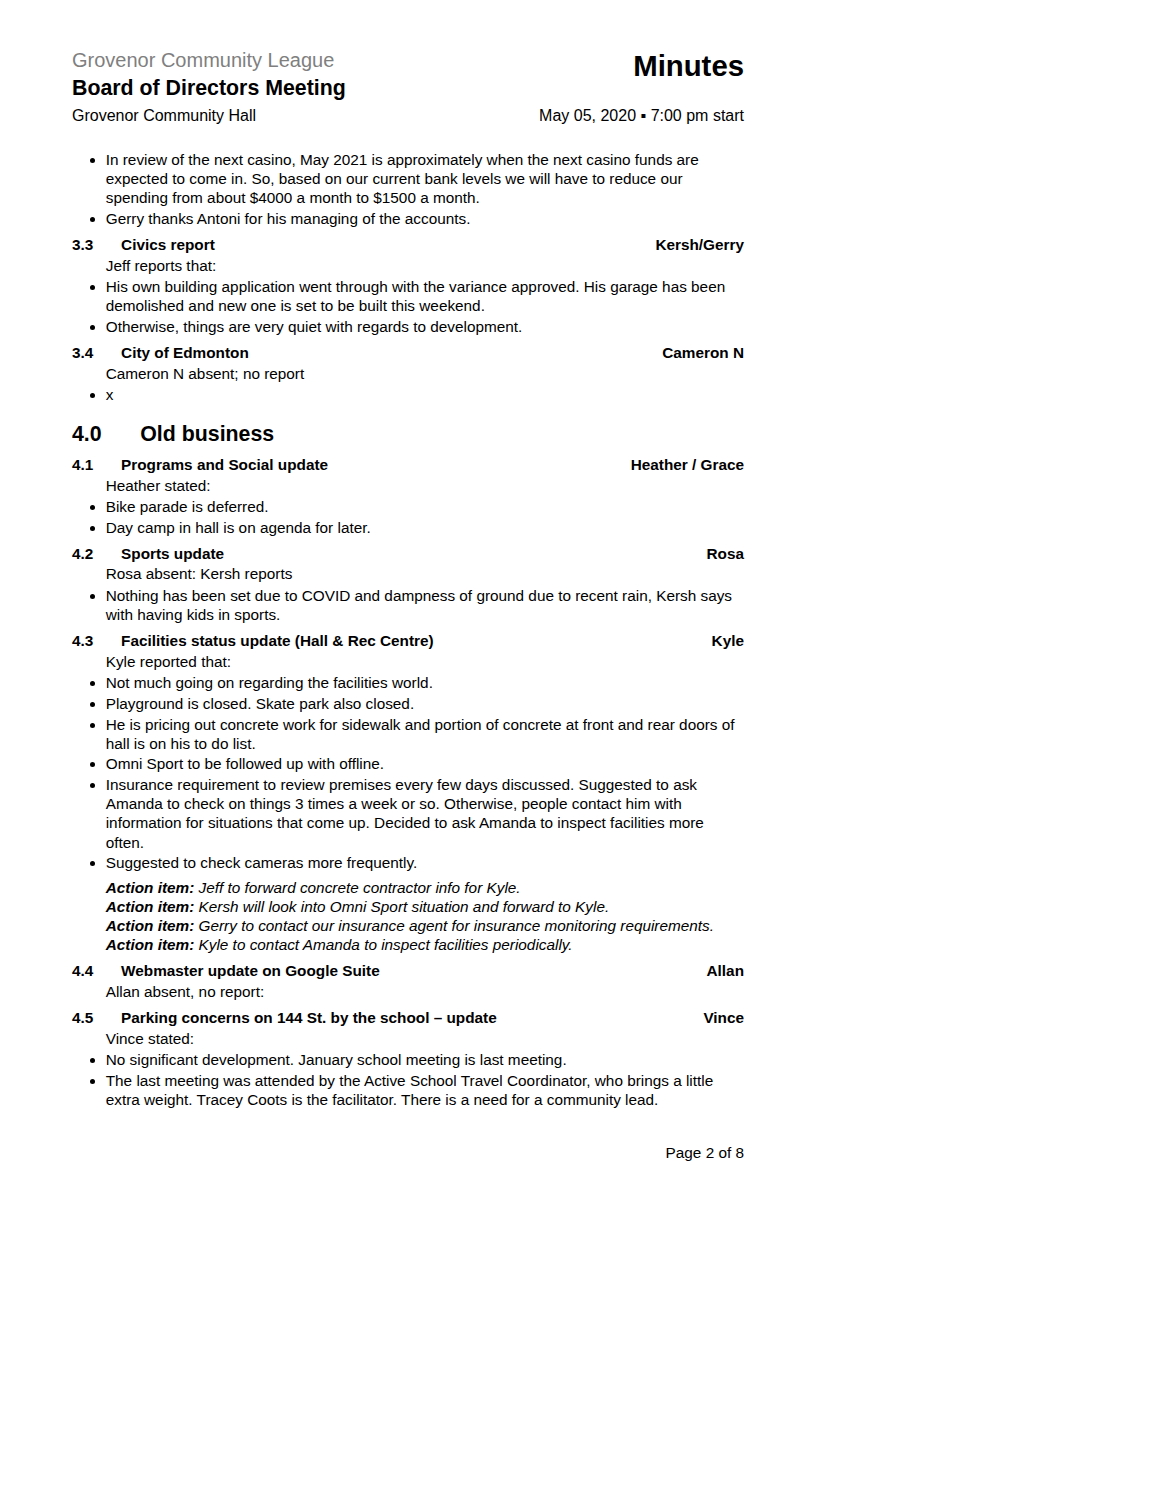Minutes
Grovenor Community League
Board of Directors Meeting
Grovenor Community Hall
May 05, 2020 ▪ 7:00 pm start
In review of the next casino, May 2021 is approximately when the next casino funds are expected to come in. So, based on our current bank levels we will have to reduce our spending from about $4000 a month to $1500 a month.
Gerry thanks Antoni for his managing of the accounts.
3.3
Civics report
Kersh/Gerry
Jeff reports that:
His own building application went through with the variance approved. His garage has been demolished and new one is set to be built this weekend.
Otherwise, things are very quiet with regards to development.
3.4
City of Edmonton
Cameron N
Cameron N absent; no report
x
4.0
Old business
4.1
Programs and Social update
Heather / Grace
Heather stated:
Bike parade is deferred.
Day camp in hall is on agenda for later.
4.2
Sports update
Rosa
Rosa absent: Kersh reports
Nothing has been set due to COVID and dampness of ground due to recent rain, Kersh says with having kids in sports.
4.3
Facilities status update (Hall & Rec Centre)
Kyle
Kyle reported that:
Not much going on regarding the facilities world.
Playground is closed. Skate park also closed.
He is pricing out concrete work for sidewalk and portion of concrete at front and rear doors of hall is on his to do list.
Omni Sport to be followed up with offline.
Insurance requirement to review premises every few days discussed. Suggested to ask Amanda to check on things 3 times a week or so. Otherwise, people contact him with information for situations that come up. Decided to ask Amanda to inspect facilities more often.
Suggested to check cameras more frequently.
Action item: Jeff to forward concrete contractor info for Kyle.
Action item: Kersh will look into Omni Sport situation and forward to Kyle.
Action item: Gerry to contact our insurance agent for insurance monitoring requirements.
Action item: Kyle to contact Amanda to inspect facilities periodically.
4.4
Webmaster update on Google Suite
Allan
Allan absent, no report:
4.5
Parking concerns on 144 St. by the school – update
Vince
Vince stated:
No significant development. January school meeting is last meeting.
The last meeting was attended by the Active School Travel Coordinator, who brings a little extra weight. Tracey Coots is the facilitator. There is a need for a community lead.
Page 2 of 8